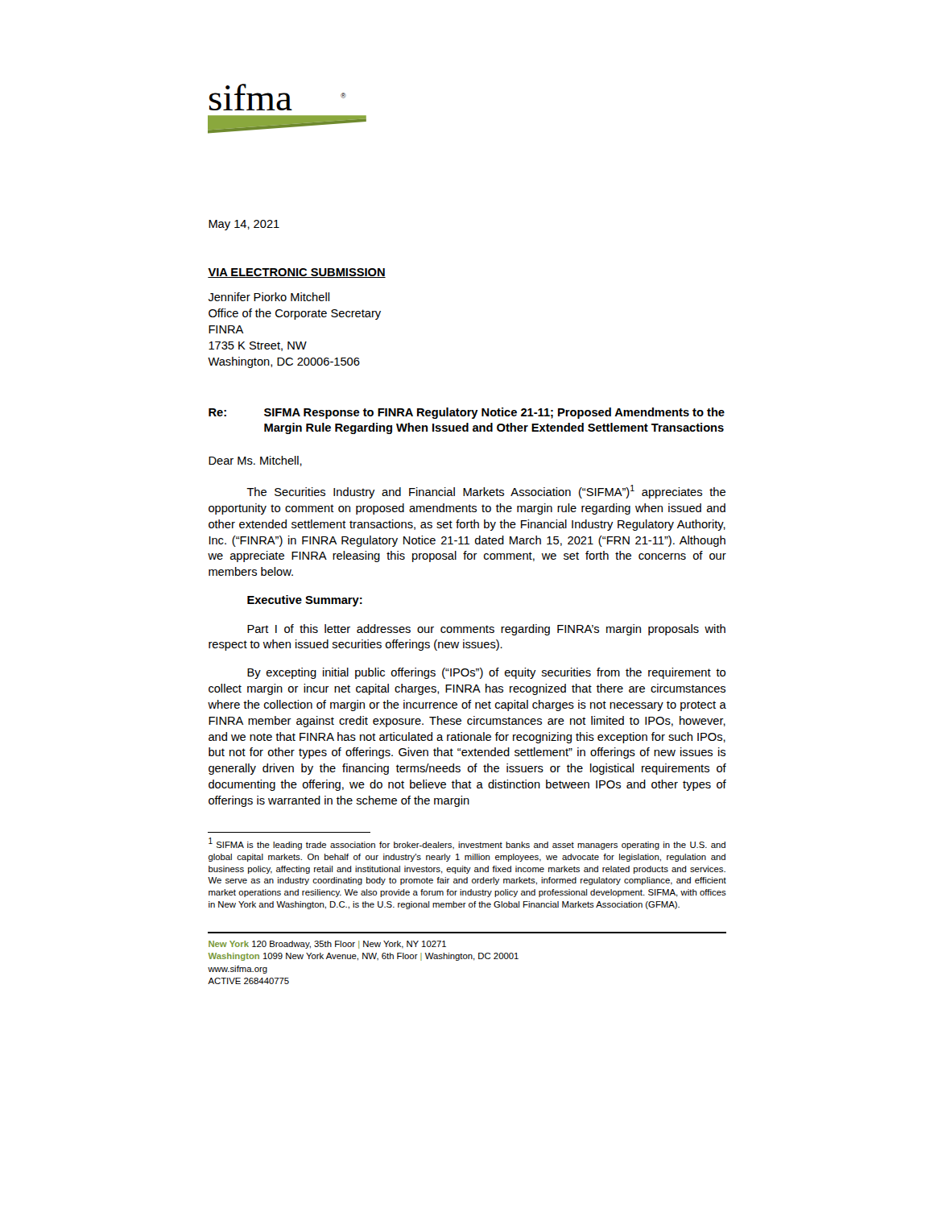sifma ®
May 14, 2021
VIA ELECTRONIC SUBMISSION
Jennifer Piorko Mitchell
Office of the Corporate Secretary
FINRA
1735 K Street, NW
Washington, DC 20006-1506
| Re: | SIFMA Response to FINRA Regulatory Notice 21-11; Proposed Amendments to the Margin Rule Regarding When Issued and Other Extended Settlement Transactions |
Dear Ms. Mitchell,
The Securities Industry and Financial Markets Association (“SIFMA”)1 appreciates the opportunity to comment on proposed amendments to the margin rule regarding when issued and other extended settlement transactions, as set forth by the Financial Industry Regulatory Authority, Inc. (“FINRA”) in FINRA Regulatory Notice 21-11 dated March 15, 2021 (“FRN 21-11”). Although we appreciate FINRA releasing this proposal for comment, we set forth the concerns of our members below.
Executive Summary:
Part I of this letter addresses our comments regarding FINRA’s margin proposals with respect to when issued securities offerings (new issues).
By excepting initial public offerings (“IPOs”) of equity securities from the requirement to collect margin or incur net capital charges, FINRA has recognized that there are circumstances where the collection of margin or the incurrence of net capital charges is not necessary to protect a FINRA member against credit exposure. These circumstances are not limited to IPOs, however, and we note that FINRA has not articulated a rationale for recognizing this exception for such IPOs, but not for other types of offerings. Given that “extended settlement” in offerings of new issues is generally driven by the financing terms/needs of the issuers or the logistical requirements of documenting the offering, we do not believe that a distinction between IPOs and other types of offerings is warranted in the scheme of the margin
1 SIFMA is the leading trade association for broker-dealers, investment banks and asset managers operating in the U.S. and global capital markets. On behalf of our industry's nearly 1 million employees, we advocate for legislation, regulation and business policy, affecting retail and institutional investors, equity and fixed income markets and related products and services. We serve as an industry coordinating body to promote fair and orderly markets, informed regulatory compliance, and efficient market operations and resiliency. We also provide a forum for industry policy and professional development. SIFMA, with offices in New York and Washington, D.C., is the U.S. regional member of the Global Financial Markets Association (GFMA).
New York 120 Broadway, 35th Floor | New York, NY 10271
Washington 1099 New York Avenue, NW, 6th Floor | Washington, DC 20001
www.sifma.org
ACTIVE 268440775